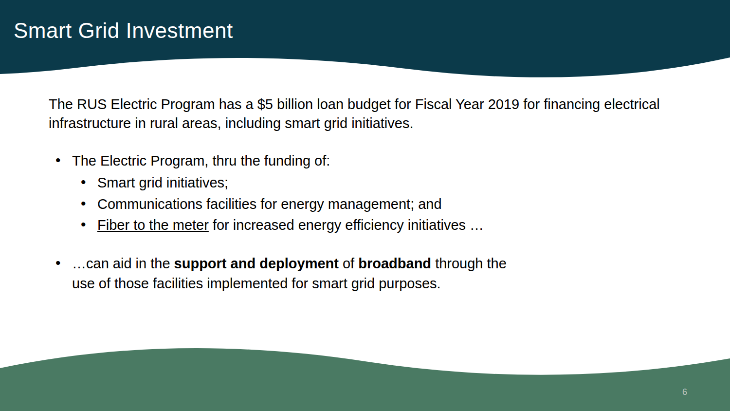Smart Grid Investment
The RUS Electric Program has a $5 billion loan budget for Fiscal Year 2019 for financing electrical infrastructure in rural areas, including smart grid initiatives.
The Electric Program, thru the funding of:
Smart grid initiatives;
Communications facilities for energy management; and
Fiber to the meter for increased energy efficiency initiatives …
…can aid in the support and deployment of broadband through the use of those facilities implemented for smart grid purposes.
6